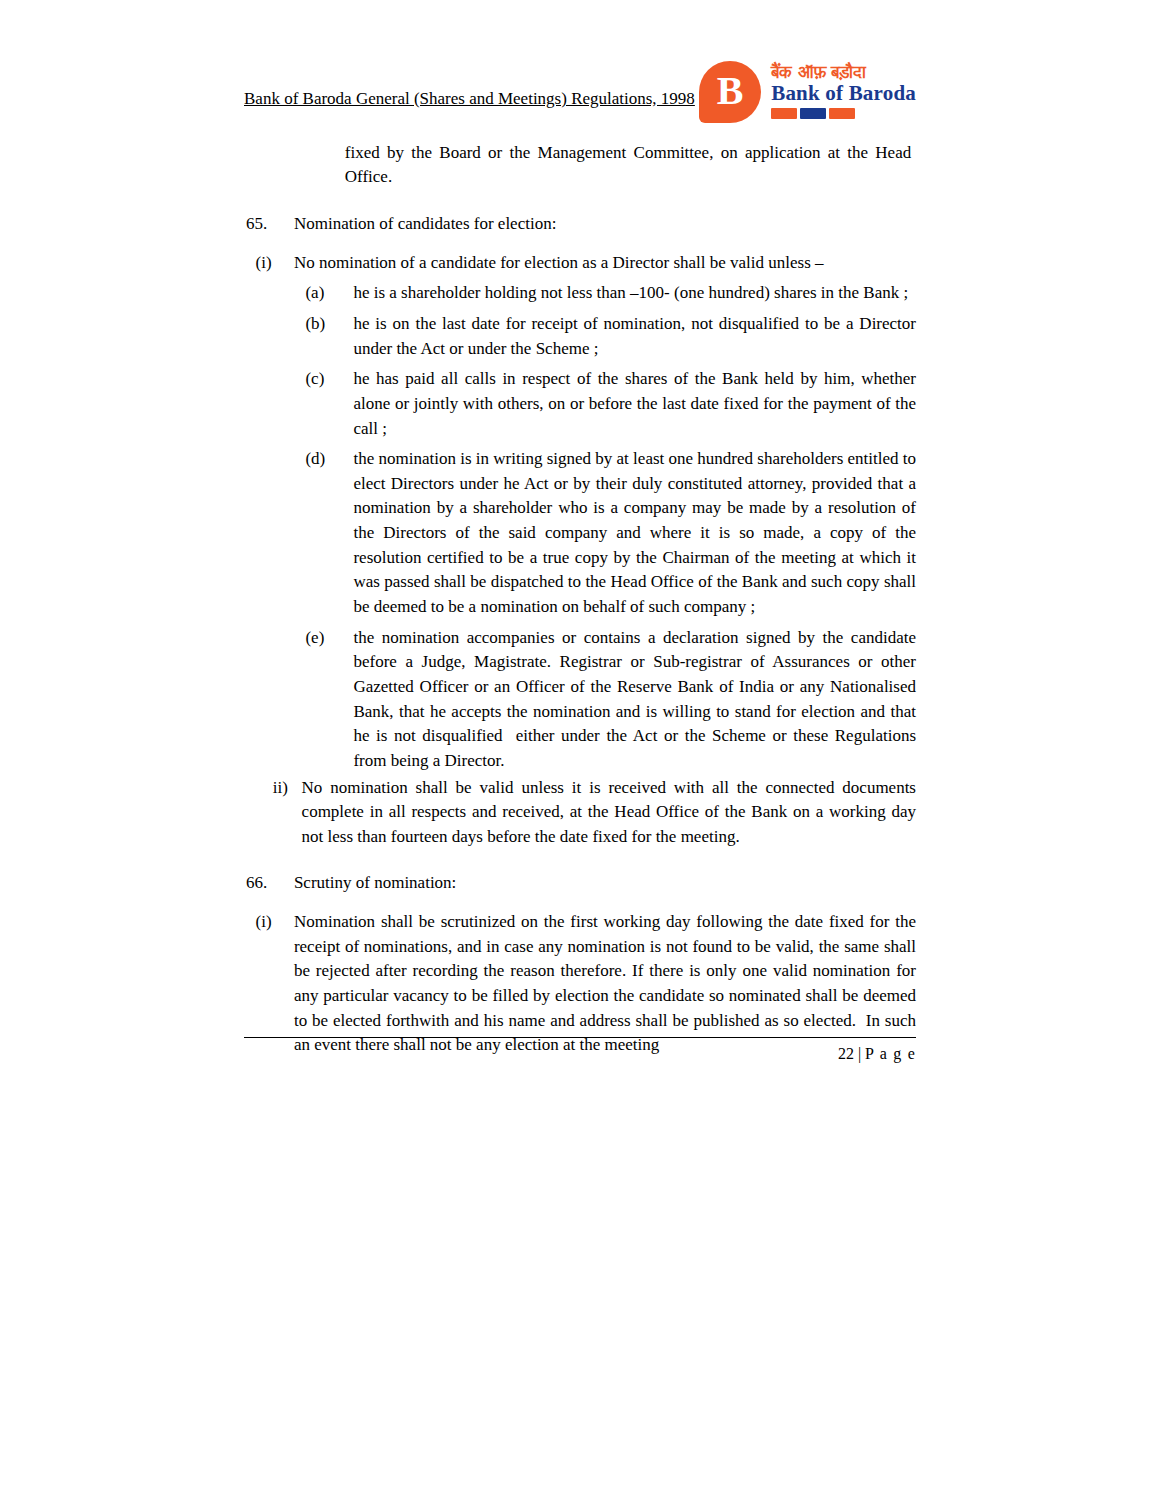B
बैंक ऑफ़ बड़ौदा
Bank of Baroda
Bank of Baroda General (Shares and Meetings) Regulations, 1998
fixed by the Board or the Management Committee, on application at the Head Office.
65.
Nomination of candidates for election:
(i)
No nomination of a candidate for election as a Director shall be valid unless –
(a)
he is a shareholder holding not less than –100- (one hundred) shares in the Bank ;
(b)
he is on the last date for receipt of nomination, not disqualified to be a Director under the Act or under the Scheme ;
(c)
he has paid all calls in respect of the shares of the Bank held by him, whether alone or jointly with others, on or before the last date fixed for the payment of the call ;
(d)
the nomination is in writing signed by at least one hundred shareholders entitled to elect Directors under he Act or by their duly constituted attorney, provided that a nomination by a shareholder who is a company may be made by a resolution of the Directors of the said company and where it is so made, a copy of the resolution certified to be a true copy by the Chairman of the meeting at which it was passed shall be dispatched to the Head Office of the Bank and such copy shall be deemed to be a nomination on behalf of such company ;
(e)
the nomination accompanies or contains a declaration signed by the candidate before a Judge, Magistrate. Registrar or Sub-registrar of Assurances or other Gazetted Officer or an Officer of the Reserve Bank of India or any Nationalised Bank, that he accepts the nomination and is willing to stand for election and that he is not disqualified either under the Act or the Scheme or these Regulations from being a Director.
ii)
No nomination shall be valid unless it is received with all the connected documents complete in all respects and received, at the Head Office of the Bank on a working day not less than fourteen days before the date fixed for the meeting.
66.
Scrutiny of nomination:
(i)
Nomination shall be scrutinized on the first working day following the date fixed for the receipt of nominations, and in case any nomination is not found to be valid, the same shall be rejected after recording the reason therefore. If there is only one valid nomination for any particular vacancy to be filled by election the candidate so nominated shall be deemed to be elected forthwith and his name and address shall be published as so elected. In such an event there shall not be any election at the meeting
22 | P a g e